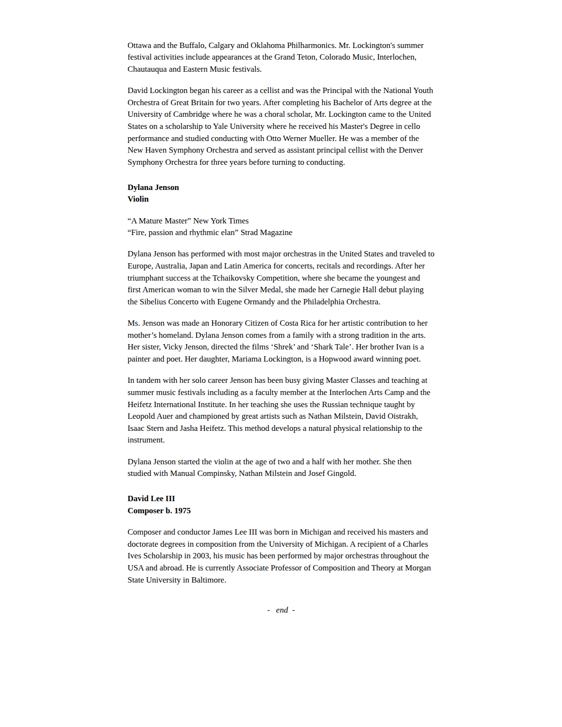Ottawa and the Buffalo, Calgary and Oklahoma Philharmonics. Mr. Lockington's summer festival activities include appearances at the Grand Teton, Colorado Music, Interlochen, Chautauqua and Eastern Music festivals.
David Lockington began his career as a cellist and was the Principal with the National Youth Orchestra of Great Britain for two years. After completing his Bachelor of Arts degree at the University of Cambridge where he was a choral scholar, Mr. Lockington came to the United States on a scholarship to Yale University where he received his Master's Degree in cello performance and studied conducting with Otto Werner Mueller. He was a member of the New Haven Symphony Orchestra and served as assistant principal cellist with the Denver Symphony Orchestra for three years before turning to conducting.
Dylana Jenson
Violin
“A Mature Master” New York Times
“Fire, passion and rhythmic elan” Strad Magazine
Dylana Jenson has performed with most major orchestras in the United States and traveled to Europe, Australia, Japan and Latin America for concerts, recitals and recordings. After her triumphant success at the Tchaikovsky Competition, where she became the youngest and first American woman to win the Silver Medal, she made her Carnegie Hall debut playing the Sibelius Concerto with Eugene Ormandy and the Philadelphia Orchestra.
Ms. Jenson was made an Honorary Citizen of Costa Rica for her artistic contribution to her mother’s homeland. Dylana Jenson comes from a family with a strong tradition in the arts. Her sister, Vicky Jenson, directed the films ‘Shrek’ and ‘Shark Tale’. Her brother Ivan is a painter and poet. Her daughter, Mariama Lockington, is a Hopwood award winning poet.
In tandem with her solo career Jenson has been busy giving Master Classes and teaching at summer music festivals including as a faculty member at the Interlochen Arts Camp and the Heifetz International Institute. In her teaching she uses the Russian technique taught by Leopold Auer and championed by great artists such as Nathan Milstein, David Oistrakh, Isaac Stern and Jasha Heifetz. This method develops a natural physical relationship to the instrument.
Dylana Jenson started the violin at the age of two and a half with her mother. She then studied with Manual Compinsky, Nathan Milstein and Josef Gingold.
David Lee III
Composer b. 1975
Composer and conductor James Lee III was born in Michigan and received his masters and doctorate degrees in composition from the University of Michigan. A recipient of a Charles Ives Scholarship in 2003, his music has been performed by major orchestras throughout the USA and abroad. He is currently Associate Professor of Composition and Theory at Morgan State University in Baltimore.
- end -